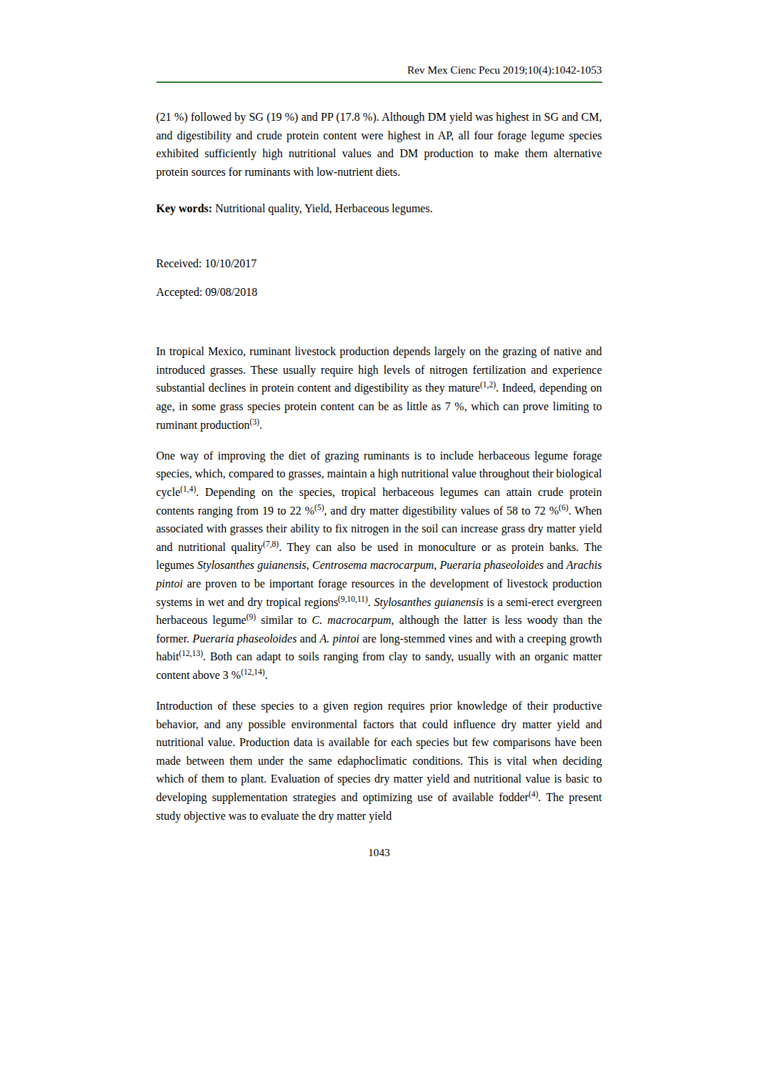Rev Mex Cienc Pecu 2019;10(4):1042-1053
(21 %) followed by SG (19 %) and PP (17.8 %). Although DM yield was highest in SG and CM, and digestibility and crude protein content were highest in AP, all four forage legume species exhibited sufficiently high nutritional values and DM production to make them alternative protein sources for ruminants with low-nutrient diets.
Key words: Nutritional quality, Yield, Herbaceous legumes.
Received: 10/10/2017
Accepted: 09/08/2018
In tropical Mexico, ruminant livestock production depends largely on the grazing of native and introduced grasses. These usually require high levels of nitrogen fertilization and experience substantial declines in protein content and digestibility as they mature(1,2). Indeed, depending on age, in some grass species protein content can be as little as 7 %, which can prove limiting to ruminant production(3).
One way of improving the diet of grazing ruminants is to include herbaceous legume forage species, which, compared to grasses, maintain a high nutritional value throughout their biological cycle(1,4). Depending on the species, tropical herbaceous legumes can attain crude protein contents ranging from 19 to 22 %(5), and dry matter digestibility values of 58 to 72 %(6). When associated with grasses their ability to fix nitrogen in the soil can increase grass dry matter yield and nutritional quality(7,8). They can also be used in monoculture or as protein banks. The legumes Stylosanthes guianensis, Centrosema macrocarpum, Pueraria phaseoloides and Arachis pintoi are proven to be important forage resources in the development of livestock production systems in wet and dry tropical regions(9,10,11). Stylosanthes guianensis is a semi-erect evergreen herbaceous legume(9) similar to C. macrocarpum, although the latter is less woody than the former. Pueraria phaseoloides and A. pintoi are long-stemmed vines and with a creeping growth habit(12,13). Both can adapt to soils ranging from clay to sandy, usually with an organic matter content above 3 %(12,14).
Introduction of these species to a given region requires prior knowledge of their productive behavior, and any possible environmental factors that could influence dry matter yield and nutritional value. Production data is available for each species but few comparisons have been made between them under the same edaphoclimatic conditions. This is vital when deciding which of them to plant. Evaluation of species dry matter yield and nutritional value is basic to developing supplementation strategies and optimizing use of available fodder(4). The present study objective was to evaluate the dry matter yield
1043